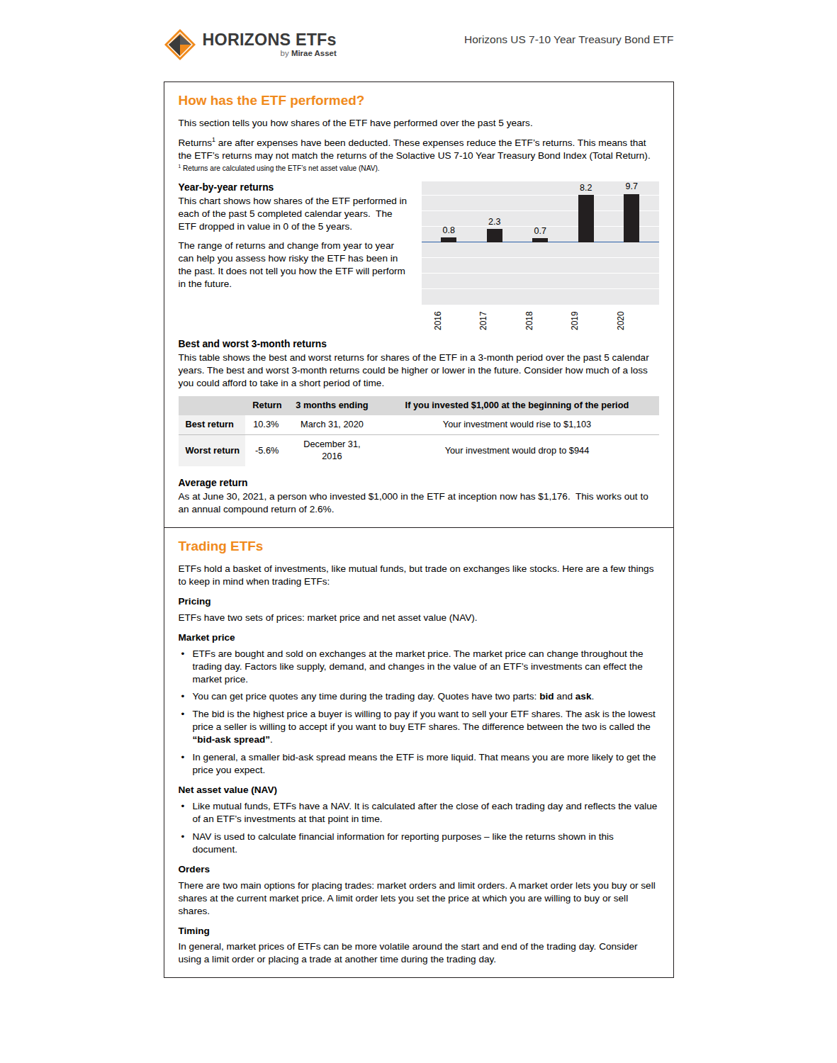HORIZONS ETFs
by Mirae Asset
Horizons US 7-10 Year Treasury Bond ETF
How has the ETF performed?
This section tells you how shares of the ETF have performed over the past 5 years.
Returns1 are after expenses have been deducted. These expenses reduce the ETF’s returns. This means that the ETF’s returns may not match the returns of the Solactive US 7-10 Year Treasury Bond Index (Total Return).
1 Returns are calculated using the ETF’s net asset value (NAV).
Year-by-year returns
This chart shows how shares of the ETF performed in each of the past 5 completed calendar years. The ETF dropped in value in 0 of the 5 years.
The range of returns and change from year to year can help you assess how risky the ETF has been in the past. It does not tell you how the ETF will perform in the future.
0.8
2.3
0.7
8.2
9.7
2016 2017 2018 2019 2020
Best and worst 3-month returns
This table shows the best and worst returns for shares of the ETF in a 3-month period over the past 5 calendar years. The best and worst 3-month returns could be higher or lower in the future. Consider how much of a loss you could afford to take in a short period of time.
| | Return | 3 months ending | If you invested $1,000 at the beginning of the period |
| --- | --- | --- | --- |
| Best return | 10.3% | March 31, 2020 | Your investment would rise to $1,103 |
| Worst return | -5.6% | December 31, 2016 | Your investment would drop to $944 |
Average return
As at June 30, 2021, a person who invested $1,000 in the ETF at inception now has $1,176. This works out to an annual compound return of 2.6%.
Trading ETFs
ETFs hold a basket of investments, like mutual funds, but trade on exchanges like stocks. Here are a few things to keep in mind when trading ETFs:
Pricing
ETFs have two sets of prices: market price and net asset value (NAV).
Market price
ETFs are bought and sold on exchanges at the market price. The market price can change throughout the trading day. Factors like supply, demand, and changes in the value of an ETF’s investments can effect the market price.
You can get price quotes any time during the trading day. Quotes have two parts: bid and ask.
The bid is the highest price a buyer is willing to pay if you want to sell your ETF shares. The ask is the lowest price a seller is willing to accept if you want to buy ETF shares. The difference between the two is called the “bid-ask spread”.
In general, a smaller bid-ask spread means the ETF is more liquid. That means you are more likely to get the price you expect.
Net asset value (NAV)
Like mutual funds, ETFs have a NAV. It is calculated after the close of each trading day and reflects the value of an ETF’s investments at that point in time.
NAV is used to calculate financial information for reporting purposes – like the returns shown in this document.
Orders
There are two main options for placing trades: market orders and limit orders. A market order lets you buy or sell shares at the current market price. A limit order lets you set the price at which you are willing to buy or sell shares.
Timing
In general, market prices of ETFs can be more volatile around the start and end of the trading day. Consider using a limit order or placing a trade at another time during the trading day.